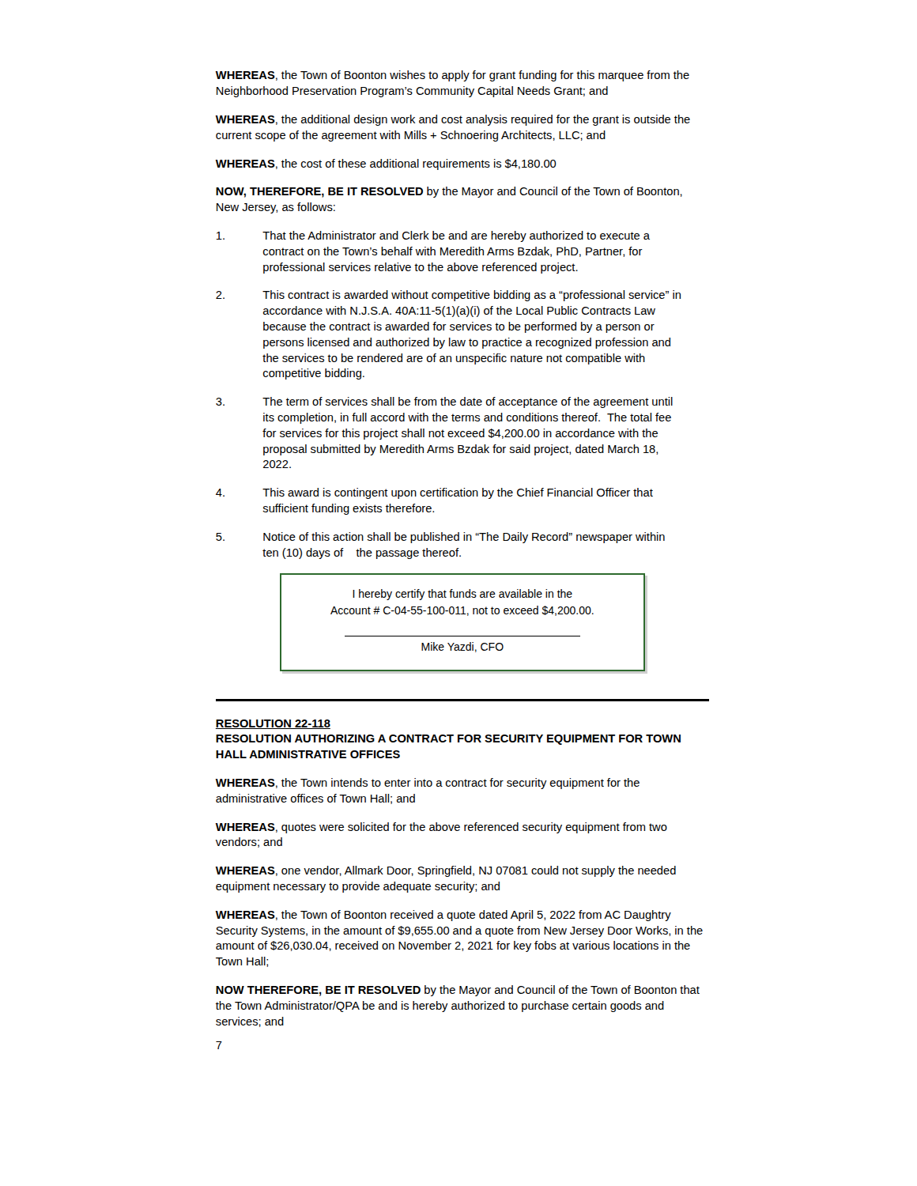WHEREAS, the Town of Boonton wishes to apply for grant funding for this marquee from the Neighborhood Preservation Program’s Community Capital Needs Grant; and
WHEREAS, the additional design work and cost analysis required for the grant is outside the current scope of the agreement with Mills + Schnoering Architects, LLC; and
WHEREAS, the cost of these additional requirements is $4,180.00
NOW, THEREFORE, BE IT RESOLVED by the Mayor and Council of the Town of Boonton, New Jersey, as follows:
1.
That the Administrator and Clerk be and are hereby authorized to execute a contract on the Town’s behalf with Meredith Arms Bzdak, PhD, Partner, for professional services relative to the above referenced project.
2.
This contract is awarded without competitive bidding as a “professional service” in accordance with N.J.S.A. 40A:11-5(1)(a)(i) of the Local Public Contracts Law because the contract is awarded for services to be performed by a person or persons licensed and authorized by law to practice a recognized profession and the services to be rendered are of an unspecific nature not compatible with competitive bidding.
3.
The term of services shall be from the date of acceptance of the agreement until its completion, in full accord with the terms and conditions thereof. The total fee for services for this project shall not exceed $4,200.00 in accordance with the proposal submitted by Meredith Arms Bzdak for said project, dated March 18, 2022.
4.
This award is contingent upon certification by the Chief Financial Officer that sufficient funding exists therefore.
5.
Notice of this action shall be published in “The Daily Record” newspaper within ten (10) days of the passage thereof.
I hereby certify that funds are available in the
Account # C-04-55-100-011, not to exceed $4,200.00.
Mike Yazdi, CFO
RESOLUTION 22-118
RESOLUTION AUTHORIZING A CONTRACT FOR SECURITY EQUIPMENT FOR TOWN HALL ADMINISTRATIVE OFFICES
WHEREAS, the Town intends to enter into a contract for security equipment for the administrative offices of Town Hall; and
WHEREAS, quotes were solicited for the above referenced security equipment from two vendors; and
WHEREAS, one vendor, Allmark Door, Springfield, NJ 07081 could not supply the needed equipment necessary to provide adequate security; and
WHEREAS, the Town of Boonton received a quote dated April 5, 2022 from AC Daughtry Security Systems, in the amount of $9,655.00 and a quote from New Jersey Door Works, in the amount of $26,030.04, received on November 2, 2021 for key fobs at various locations in the Town Hall;
NOW THEREFORE, BE IT RESOLVED by the Mayor and Council of the Town of Boonton that the Town Administrator/QPA be and is hereby authorized to purchase certain goods and services; and
7